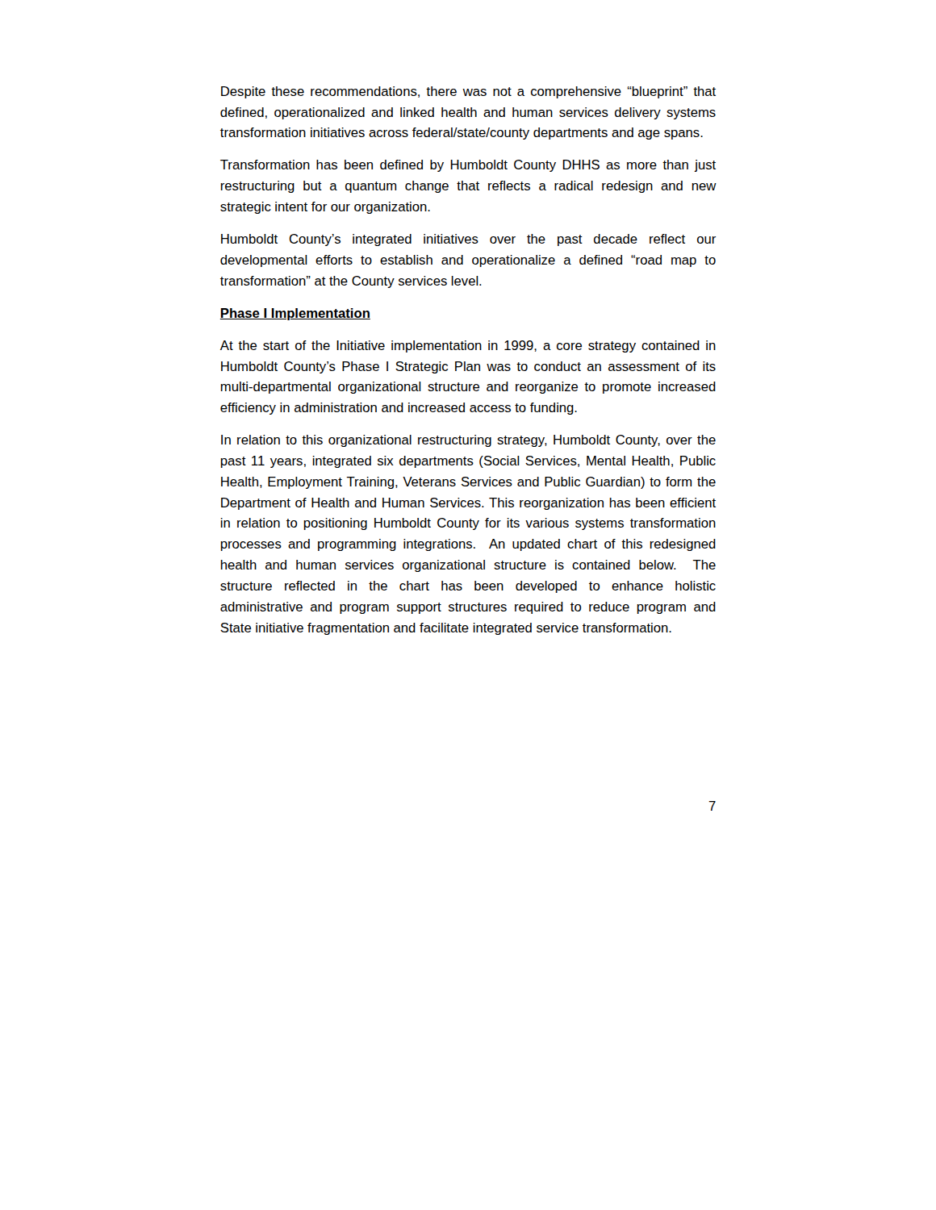Despite these recommendations, there was not a comprehensive “blueprint” that defined, operationalized and linked health and human services delivery systems transformation initiatives across federal/state/county departments and age spans.
Transformation has been defined by Humboldt County DHHS as more than just restructuring but a quantum change that reflects a radical redesign and new strategic intent for our organization.
Humboldt County’s integrated initiatives over the past decade reflect our developmental efforts to establish and operationalize a defined “road map to transformation” at the County services level.
Phase I Implementation
At the start of the Initiative implementation in 1999, a core strategy contained in Humboldt County’s Phase I Strategic Plan was to conduct an assessment of its multi-departmental organizational structure and reorganize to promote increased efficiency in administration and increased access to funding.
In relation to this organizational restructuring strategy, Humboldt County, over the past 11 years, integrated six departments (Social Services, Mental Health, Public Health, Employment Training, Veterans Services and Public Guardian) to form the Department of Health and Human Services. This reorganization has been efficient in relation to positioning Humboldt County for its various systems transformation processes and programming integrations. An updated chart of this redesigned health and human services organizational structure is contained below. The structure reflected in the chart has been developed to enhance holistic administrative and program support structures required to reduce program and State initiative fragmentation and facilitate integrated service transformation.
7